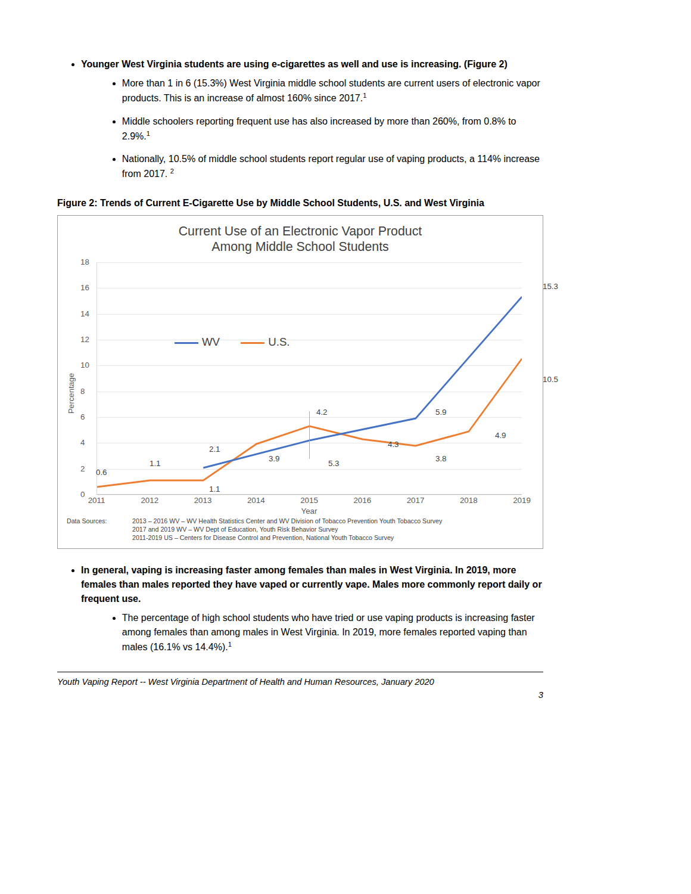Younger West Virginia students are using e-cigarettes as well and use is increasing. (Figure 2)
More than 1 in 6 (15.3%) West Virginia middle school students are current users of electronic vapor products. This is an increase of almost 160% since 2017.1
Middle schoolers reporting frequent use has also increased by more than 260%, from 0.8% to 2.9%.1
Nationally, 10.5% of middle school students report regular use of vaping products, a 114% increase from 2017. 2
Figure 2: Trends of Current E-Cigarette Use by Middle School Students, U.S. and West Virginia
Current Use of an Electronic Vapor Product
Among Middle School Students
Percentage
18
16
14
12
10
8
6
4
2
0
WV U.S.
0.6
1.1
1.1
2.1
3.9
4.2
5.3
4.3
5.9
3.8
4.9
10.5
15.3
2011
2012
2013
2014
2015
2016
2017
2018
2019
Year
Data Sources: 2013 – 2016 WV – WV Health Statistics Center and WV Division of Tobacco Prevention Youth Tobacco Survey
2017 and 2019 WV – WV Dept of Education, Youth Risk Behavior Survey
2011-2019 US – Centers for Disease Control and Prevention, National Youth Tobacco Survey
In general, vaping is increasing faster among females than males in West Virginia. In 2019, more females than males reported they have vaped or currently vape. Males more commonly report daily or frequent use.
The percentage of high school students who have tried or use vaping products is increasing faster among females than among males in West Virginia. In 2019, more females reported vaping than males (16.1% vs 14.4%).1
Youth Vaping Report -- West Virginia Department of Health and Human Resources, January 2020
3